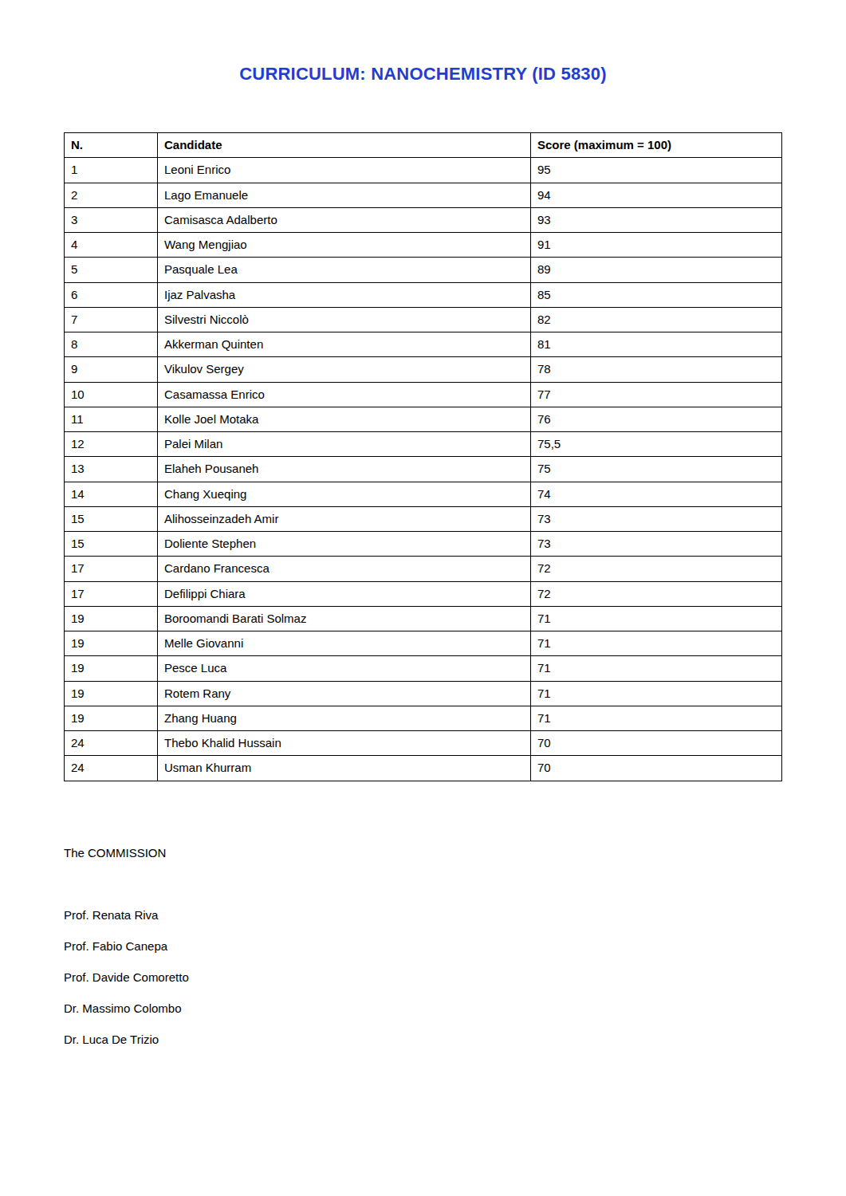CURRICULUM: NANOCHEMISTRY (ID 5830)
| N. | Candidate | Score (maximum = 100) |
| --- | --- | --- |
| 1 | Leoni Enrico | 95 |
| 2 | Lago Emanuele | 94 |
| 3 | Camisasca Adalberto | 93 |
| 4 | Wang Mengjiao | 91 |
| 5 | Pasquale Lea | 89 |
| 6 | Ijaz Palvasha | 85 |
| 7 | Silvestri Niccolò | 82 |
| 8 | Akkerman Quinten | 81 |
| 9 | Vikulov Sergey | 78 |
| 10 | Casamassa Enrico | 77 |
| 11 | Kolle Joel Motaka | 76 |
| 12 | Palei Milan | 75,5 |
| 13 | Elaheh Pousaneh | 75 |
| 14 | Chang Xueqing | 74 |
| 15 | Alihosseinzadeh Amir | 73 |
| 15 | Doliente Stephen | 73 |
| 17 | Cardano Francesca | 72 |
| 17 | Defilippi Chiara | 72 |
| 19 | Boroomandi Barati Solmaz | 71 |
| 19 | Melle Giovanni | 71 |
| 19 | Pesce Luca | 71 |
| 19 | Rotem Rany | 71 |
| 19 | Zhang Huang | 71 |
| 24 | Thebo Khalid Hussain | 70 |
| 24 | Usman Khurram | 70 |
The COMMISSION
Prof. Renata Riva
Prof. Fabio Canepa
Prof. Davide Comoretto
Dr. Massimo Colombo
Dr. Luca De Trizio